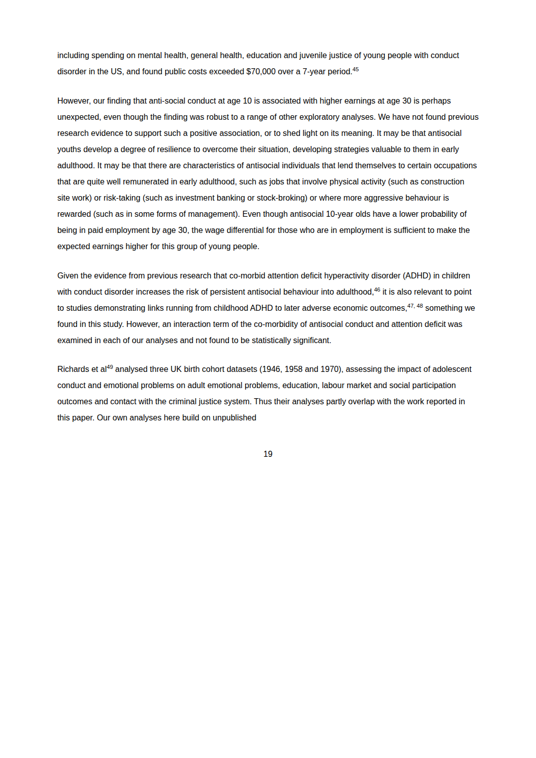including spending on mental health, general health, education and juvenile justice of young people with conduct disorder in the US, and found public costs exceeded $70,000 over a 7-year period.45
However, our finding that anti-social conduct at age 10 is associated with higher earnings at age 30 is perhaps unexpected, even though the finding was robust to a range of other exploratory analyses. We have not found previous research evidence to support such a positive association, or to shed light on its meaning. It may be that antisocial youths develop a degree of resilience to overcome their situation, developing strategies valuable to them in early adulthood. It may be that there are characteristics of antisocial individuals that lend themselves to certain occupations that are quite well remunerated in early adulthood, such as jobs that involve physical activity (such as construction site work) or risk-taking (such as investment banking or stock-broking) or where more aggressive behaviour is rewarded (such as in some forms of management). Even though antisocial 10-year olds have a lower probability of being in paid employment by age 30, the wage differential for those who are in employment is sufficient to make the expected earnings higher for this group of young people.
Given the evidence from previous research that co-morbid attention deficit hyperactivity disorder (ADHD) in children with conduct disorder increases the risk of persistent antisocial behaviour into adulthood,46 it is also relevant to point to studies demonstrating links running from childhood ADHD to later adverse economic outcomes,47, 48 something we found in this study. However, an interaction term of the co-morbidity of antisocial conduct and attention deficit was examined in each of our analyses and not found to be statistically significant.
Richards et al49 analysed three UK birth cohort datasets (1946, 1958 and 1970), assessing the impact of adolescent conduct and emotional problems on adult emotional problems, education, labour market and social participation outcomes and contact with the criminal justice system. Thus their analyses partly overlap with the work reported in this paper. Our own analyses here build on unpublished
19